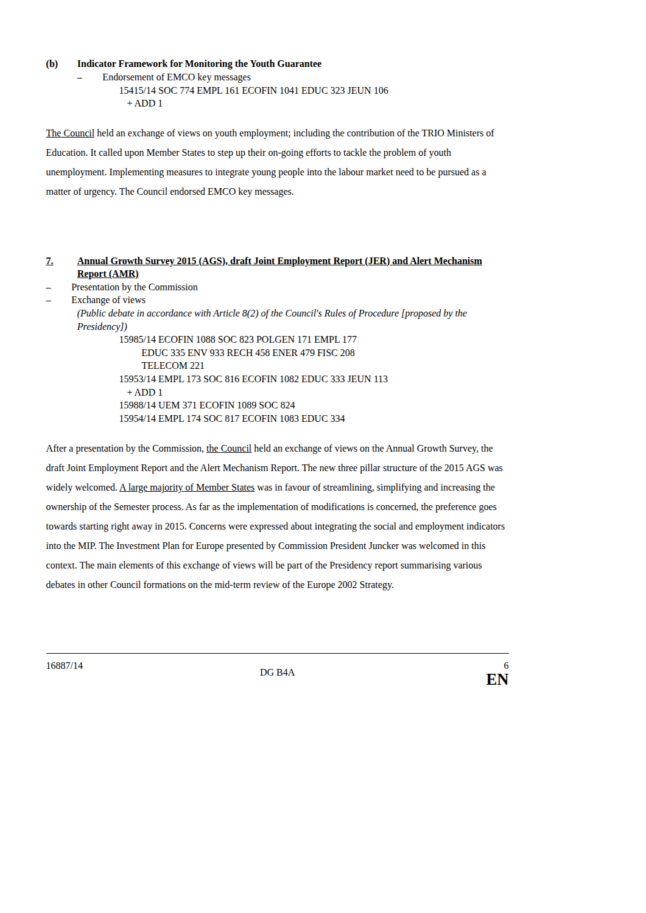(b) Indicator Framework for Monitoring the Youth Guarantee
– Endorsement of EMCO key messages
15415/14 SOC 774 EMPL 161 ECOFIN 1041 EDUC 323 JEUN 106
+ ADD 1
The Council held an exchange of views on youth employment; including the contribution of the TRIO Ministers of Education. It called upon Member States to step up their on-going efforts to tackle the problem of youth unemployment. Implementing measures to integrate young people into the labour market need to be pursued as a matter of urgency. The Council endorsed EMCO key messages.
7. Annual Growth Survey 2015 (AGS), draft Joint Employment Report (JER) and Alert Mechanism Report (AMR)
– Presentation by the Commission
– Exchange of views
(Public debate in accordance with Article 8(2) of the Council's Rules of Procedure [proposed by the Presidency])
15985/14 ECOFIN 1088 SOC 823 POLGEN 171 EMPL 177
EDUC 335 ENV 933 RECH 458 ENER 479 FISC 208
TELECOM 221
15953/14 EMPL 173 SOC 816 ECOFIN 1082 EDUC 333 JEUN 113
+ ADD 1
15988/14 UEM 371 ECOFIN 1089 SOC 824
15954/14 EMPL 174 SOC 817 ECOFIN 1083 EDUC 334
After a presentation by the Commission, the Council held an exchange of views on the Annual Growth Survey, the draft Joint Employment Report and the Alert Mechanism Report. The new three pillar structure of the 2015 AGS was widely welcomed. A large majority of Member States was in favour of streamlining, simplifying and increasing the ownership of the Semester process. As far as the implementation of modifications is concerned, the preference goes towards starting right away in 2015. Concerns were expressed about integrating the social and employment indicators into the MIP. The Investment Plan for Europe presented by Commission President Juncker was welcomed in this context. The main elements of this exchange of views will be part of the Presidency report summarising various debates in other Council formations on the mid-term review of the Europe 2002 Strategy.
16887/14 6
DG B4A
EN